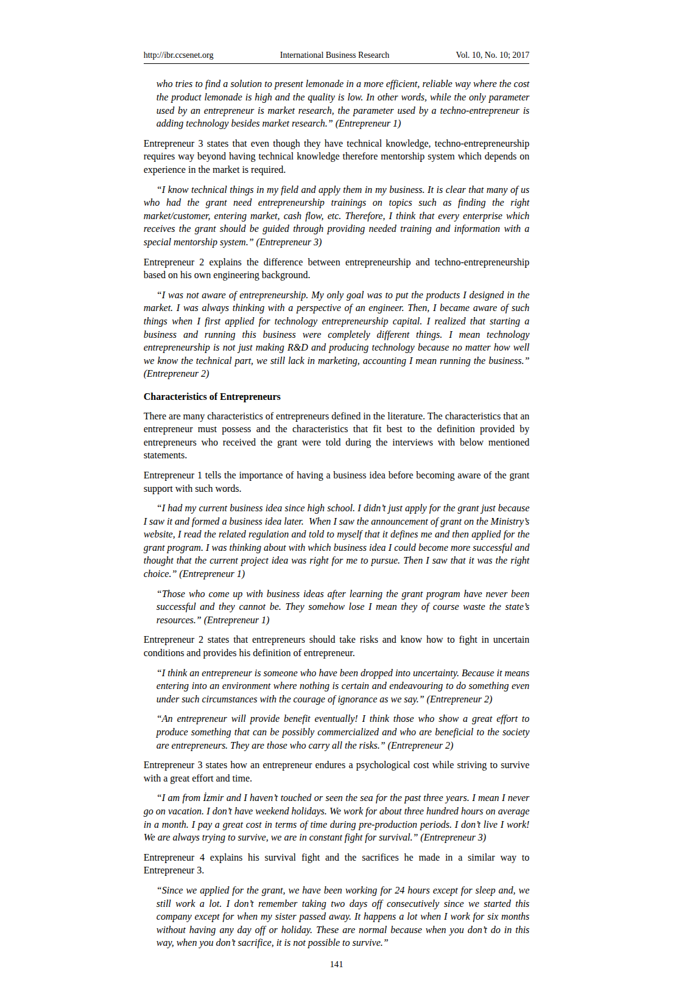http://ibr.ccsenet.org International Business Research Vol. 10, No. 10; 2017
who tries to find a solution to present lemonade in a more efficient, reliable way where the cost the product lemonade is high and the quality is low. In other words, while the only parameter used by an entrepreneur is market research, the parameter used by a techno-entrepreneur is adding technology besides market research.” (Entrepreneur 1)
Entrepreneur 3 states that even though they have technical knowledge, techno-entrepreneurship requires way beyond having technical knowledge therefore mentorship system which depends on experience in the market is required.
“I know technical things in my field and apply them in my business. It is clear that many of us who had the grant need entrepreneurship trainings on topics such as finding the right market/customer, entering market, cash flow, etc. Therefore, I think that every enterprise which receives the grant should be guided through providing needed training and information with a special mentorship system.” (Entrepreneur 3)
Entrepreneur 2 explains the difference between entrepreneurship and techno-entrepreneurship based on his own engineering background.
“I was not aware of entrepreneurship. My only goal was to put the products I designed in the market. I was always thinking with a perspective of an engineer. Then, I became aware of such things when I first applied for technology entrepreneurship capital. I realized that starting a business and running this business were completely different things. I mean technology entrepreneurship is not just making R&D and producing technology because no matter how well we know the technical part, we still lack in marketing, accounting I mean running the business.” (Entrepreneur 2)
Characteristics of Entrepreneurs
There are many characteristics of entrepreneurs defined in the literature. The characteristics that an entrepreneur must possess and the characteristics that fit best to the definition provided by entrepreneurs who received the grant were told during the interviews with below mentioned statements.
Entrepreneur 1 tells the importance of having a business idea before becoming aware of the grant support with such words.
“I had my current business idea since high school. I didn’t just apply for the grant just because I saw it and formed a business idea later. When I saw the announcement of grant on the Ministry’s website, I read the related regulation and told to myself that it defines me and then applied for the grant program. I was thinking about with which business idea I could become more successful and thought that the current project idea was right for me to pursue. Then I saw that it was the right choice.” (Entrepreneur 1)
“Those who come up with business ideas after learning the grant program have never been successful and they cannot be. They somehow lose I mean they of course waste the state’s resources.” (Entrepreneur 1)
Entrepreneur 2 states that entrepreneurs should take risks and know how to fight in uncertain conditions and provides his definition of entrepreneur.
“I think an entrepreneur is someone who have been dropped into uncertainty. Because it means entering into an environment where nothing is certain and endeavouring to do something even under such circumstances with the courage of ignorance as we say.” (Entrepreneur 2)
“An entrepreneur will provide benefit eventually! I think those who show a great effort to produce something that can be possibly commercialized and who are beneficial to the society are entrepreneurs. They are those who carry all the risks.” (Entrepreneur 2)
Entrepreneur 3 states how an entrepreneur endures a psychological cost while striving to survive with a great effort and time.
“I am from İzmir and I haven’t touched or seen the sea for the past three years. I mean I never go on vacation. I don’t have weekend holidays. We work for about three hundred hours on average in a month. I pay a great cost in terms of time during pre-production periods. I don’t live I work! We are always trying to survive, we are in constant fight for survival.” (Entrepreneur 3)
Entrepreneur 4 explains his survival fight and the sacrifices he made in a similar way to Entrepreneur 3.
“Since we applied for the grant, we have been working for 24 hours except for sleep and, we still work a lot. I don’t remember taking two days off consecutively since we started this company except for when my sister passed away. It happens a lot when I work for six months without having any day off or holiday. These are normal because when you don’t do in this way, when you don’t sacrifice, it is not possible to survive.”
141